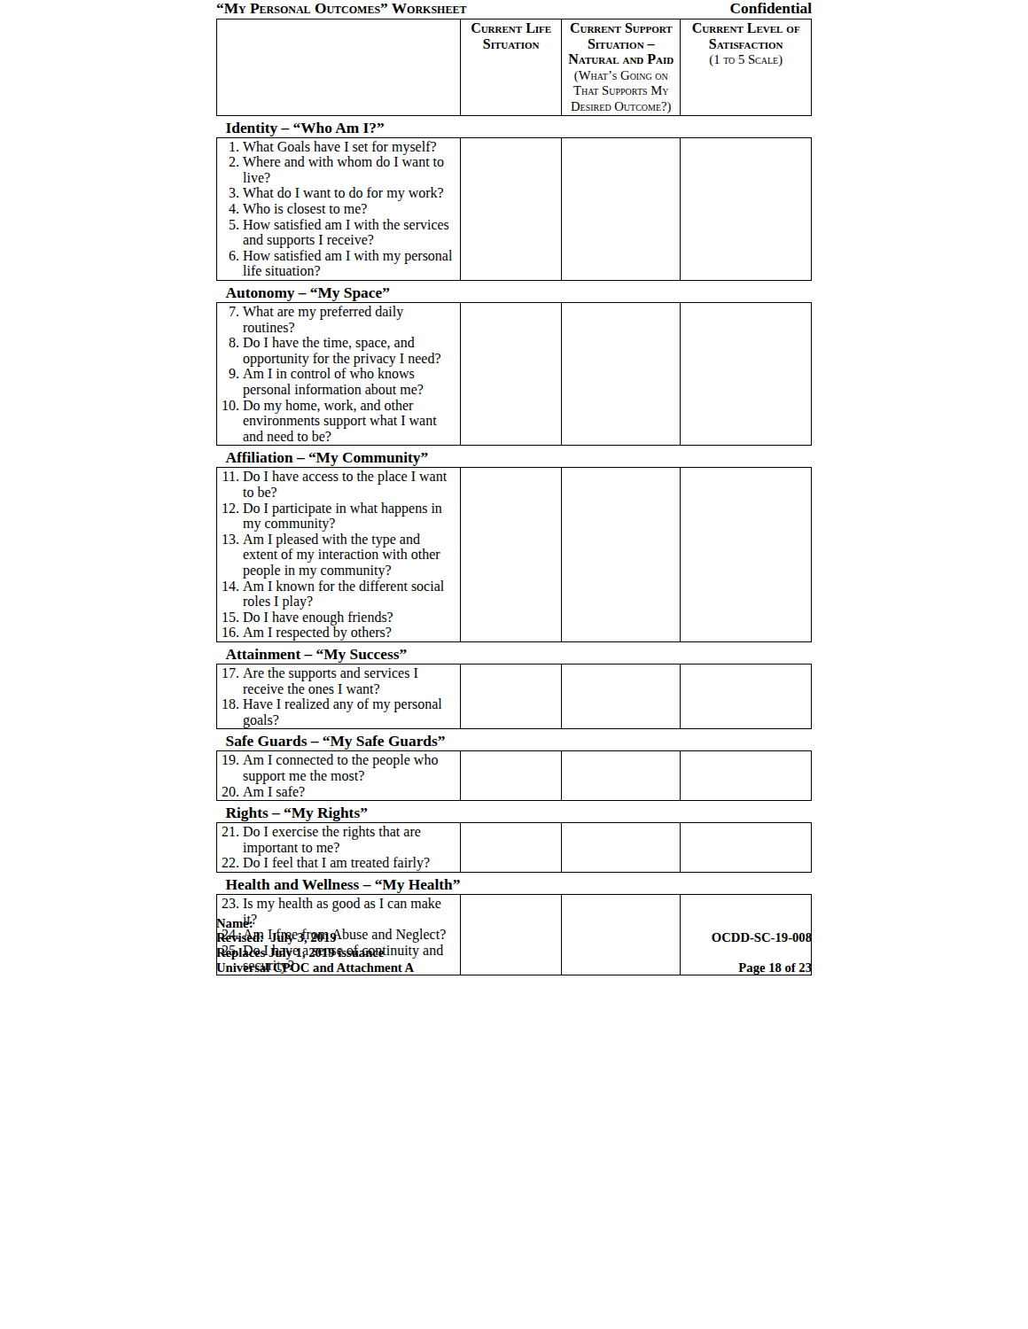“My Personal Outcomes” Worksheet
Confidential
| | Current Life Situation | Current Support Situation – Natural and Paid (What’s Going on That Supports My Desired Outcome?) | Current Level of Satisfaction (1 to 5 Scale) |
| Identity – “Who Am I?” |
| What Goals have I set for myself? Where and with whom do I want to live? What do I want to do for my work? Who is closest to me? How satisfied am I with the services and supports I receive? How satisfied am I with my personal life situation? | | | |
| Autonomy – “My Space” |
| What are my preferred daily routines? Do I have the time, space, and opportunity for the privacy I need? Am I in control of who knows personal information about me? Do my home, work, and other environments support what I want and need to be? | | | |
| Affiliation – “My Community” |
| Do I have access to the place I want to be? Do I participate in what happens in my community? Am I pleased with the type and extent of my interaction with other people in my community? Am I known for the different social roles I play? Do I have enough friends? Am I respected by others? | | | |
| Attainment – “My Success” |
| Are the supports and services I receive the ones I want? Have I realized any of my personal goals? | | | |
| Safe Guards – “My Safe Guards” |
| Am I connected to the people who support me the most? Am I safe? | | | |
| Rights – “My Rights” |
| Do I exercise the rights that are important to me? Do I feel that I am treated fairly? | | | |
| Health and Wellness – “My Health” |
| Is my health as good as I can make it? Am I free from Abuse and Neglect? Do I have a sense of continuity and security? | | | |
Name:
Revised: July 3, 2019
Replaces July 1, 2019 issuance
Universal CPOC and Attachment A
OCDD-SC-19-008
Page 18 of 23